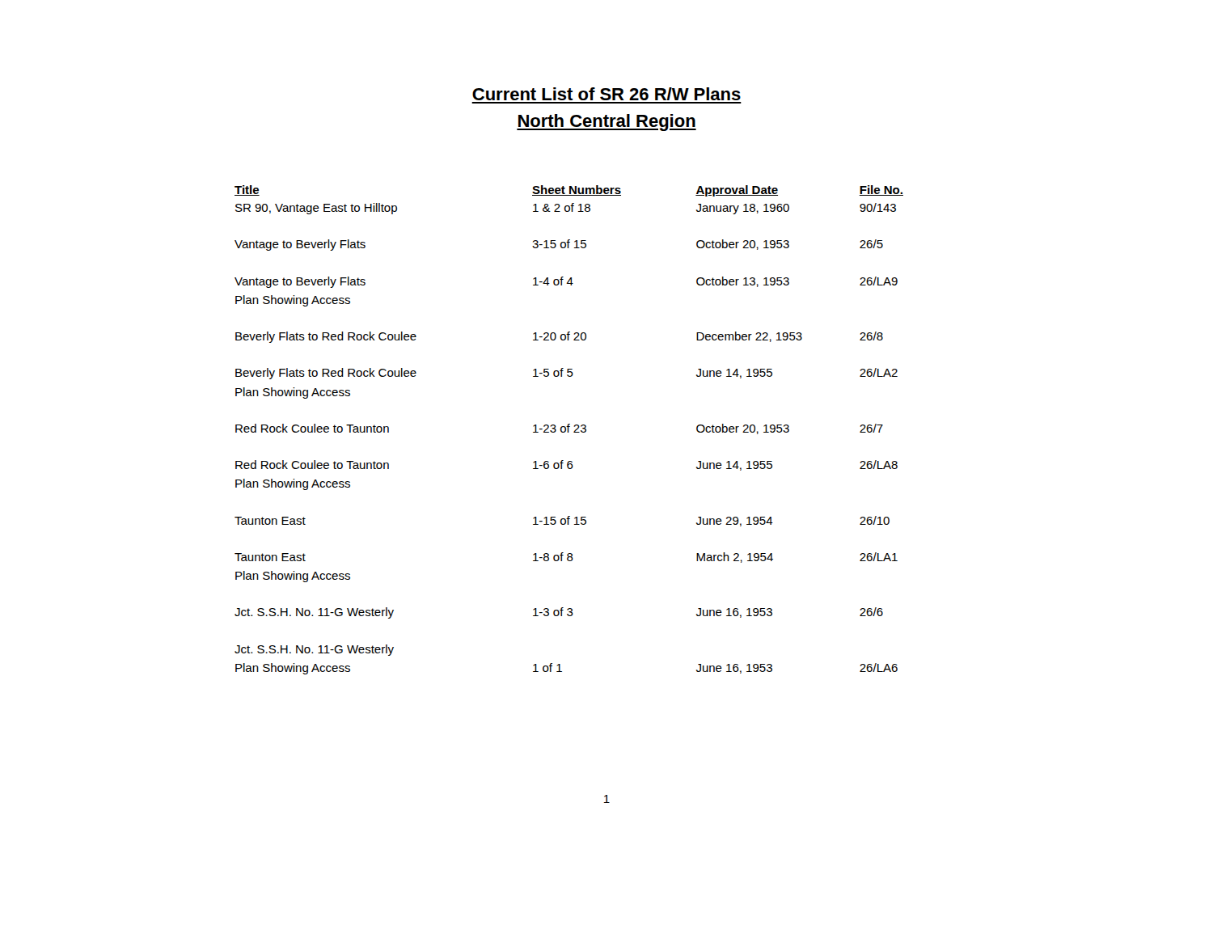Current List of SR 26 R/W Plans North Central Region
| Title | Sheet Numbers | Approval Date | File No. |
| --- | --- | --- | --- |
| SR 90, Vantage East to Hilltop | 1 & 2 of 18 | January 18, 1960 | 90/143 |
| Vantage to Beverly Flats | 3-15 of 15 | October 20, 1953 | 26/5 |
| Vantage to Beverly Flats Plan Showing Access | 1-4 of 4 | October 13, 1953 | 26/LA9 |
| Beverly Flats to Red Rock Coulee | 1-20 of 20 | December 22, 1953 | 26/8 |
| Beverly Flats to Red Rock Coulee Plan Showing Access | 1-5 of 5 | June 14, 1955 | 26/LA2 |
| Red Rock Coulee to Taunton | 1-23 of 23 | October 20, 1953 | 26/7 |
| Red Rock Coulee to Taunton Plan Showing Access | 1-6 of 6 | June 14, 1955 | 26/LA8 |
| Taunton East | 1-15 of 15 | June 29, 1954 | 26/10 |
| Taunton East Plan Showing Access | 1-8 of 8 | March 2, 1954 | 26/LA1 |
| Jct. S.S.H. No. 11-G Westerly | 1-3 of 3 | June 16, 1953 | 26/6 |
| Jct. S.S.H. No. 11-G Westerly Plan Showing Access | 1 of 1 | June 16, 1953 | 26/LA6 |
1